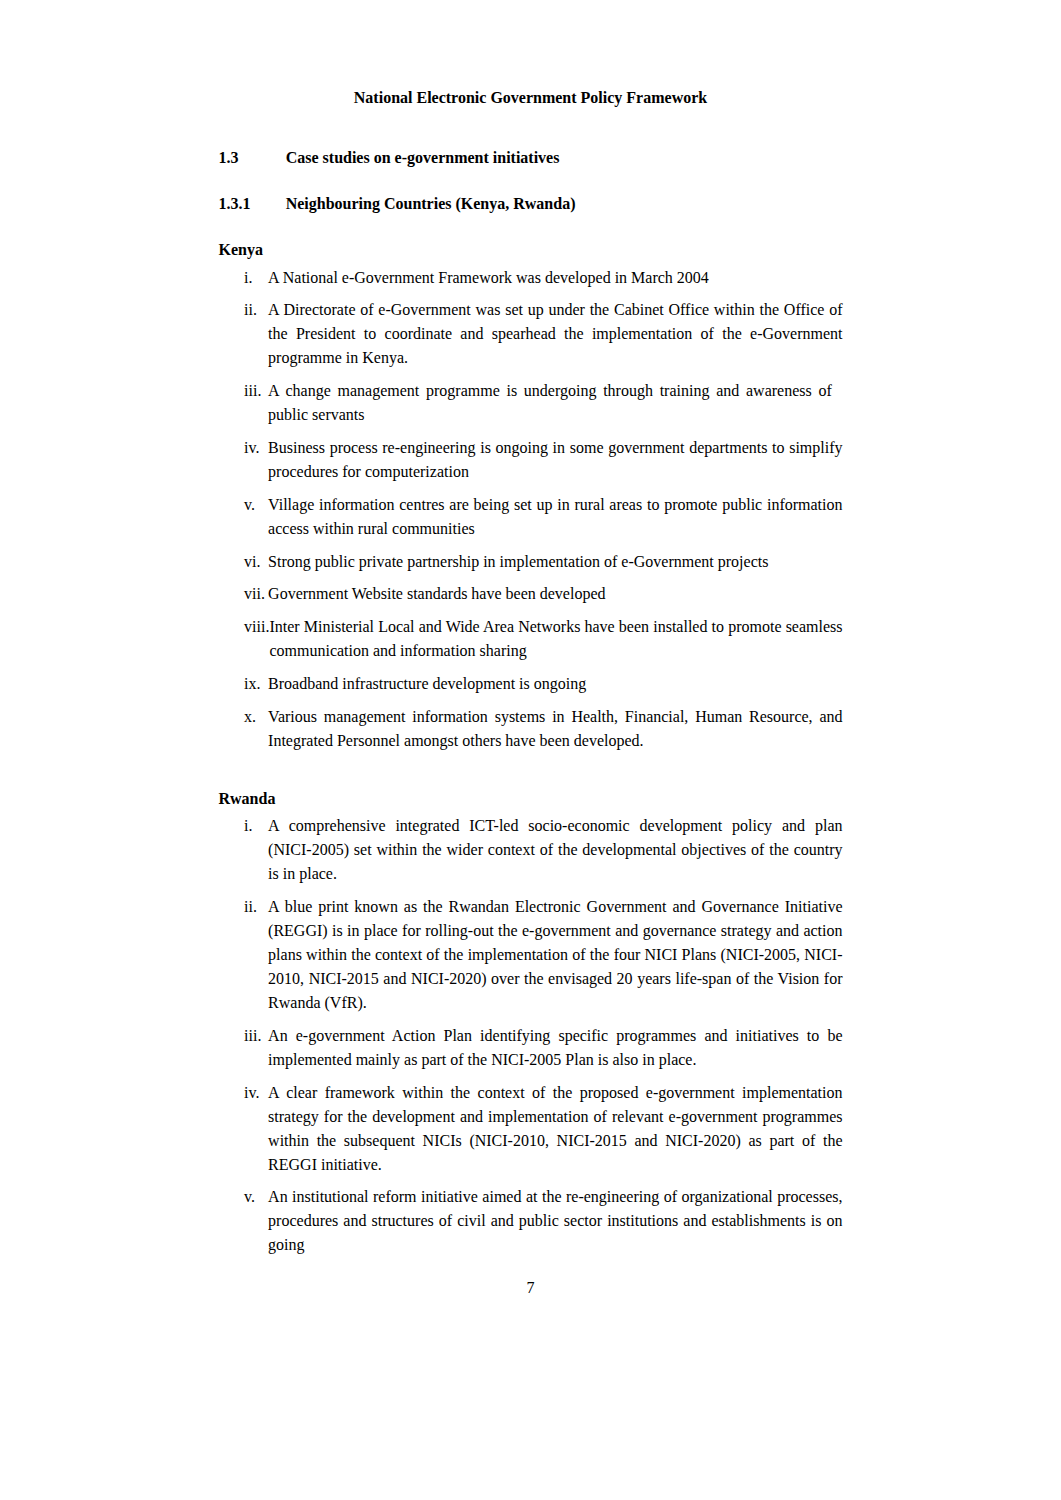National Electronic Government Policy Framework
1.3 Case studies on e-government initiatives
1.3.1 Neighbouring Countries (Kenya, Rwanda)
Kenya
i. A National e-Government Framework was developed in March 2004
ii. A Directorate of e-Government was set up under the Cabinet Office within the Office of the President to coordinate and spearhead the implementation of the e-Government programme in Kenya.
iii. A change management programme is undergoing through training and awareness of public servants
iv. Business process re-engineering is ongoing in some government departments to simplify procedures for computerization
v. Village information centres are being set up in rural areas to promote public information access within rural communities
vi. Strong public private partnership in implementation of e-Government projects
vii. Government Website standards have been developed
viii. Inter Ministerial Local and Wide Area Networks have been installed to promote seamless communication and information sharing
ix. Broadband infrastructure development is ongoing
x. Various management information systems in Health, Financial, Human Resource, and Integrated Personnel amongst others have been developed.
Rwanda
i. A comprehensive integrated ICT-led socio-economic development policy and plan (NICI-2005) set within the wider context of the developmental objectives of the country is in place.
ii. A blue print known as the Rwandan Electronic Government and Governance Initiative (REGGI) is in place for rolling-out the e-government and governance strategy and action plans within the context of the implementation of the four NICI Plans (NICI-2005, NICI-2010, NICI-2015 and NICI-2020) over the envisaged 20 years life-span of the Vision for Rwanda (VfR).
iii. An e-government Action Plan identifying specific programmes and initiatives to be implemented mainly as part of the NICI-2005 Plan is also in place.
iv. A clear framework within the context of the proposed e-government implementation strategy for the development and implementation of relevant e-government programmes within the subsequent NICIs (NICI-2010, NICI-2015 and NICI-2020) as part of the REGGI initiative.
v. An institutional reform initiative aimed at the re-engineering of organizational processes, procedures and structures of civil and public sector institutions and establishments is on going
7